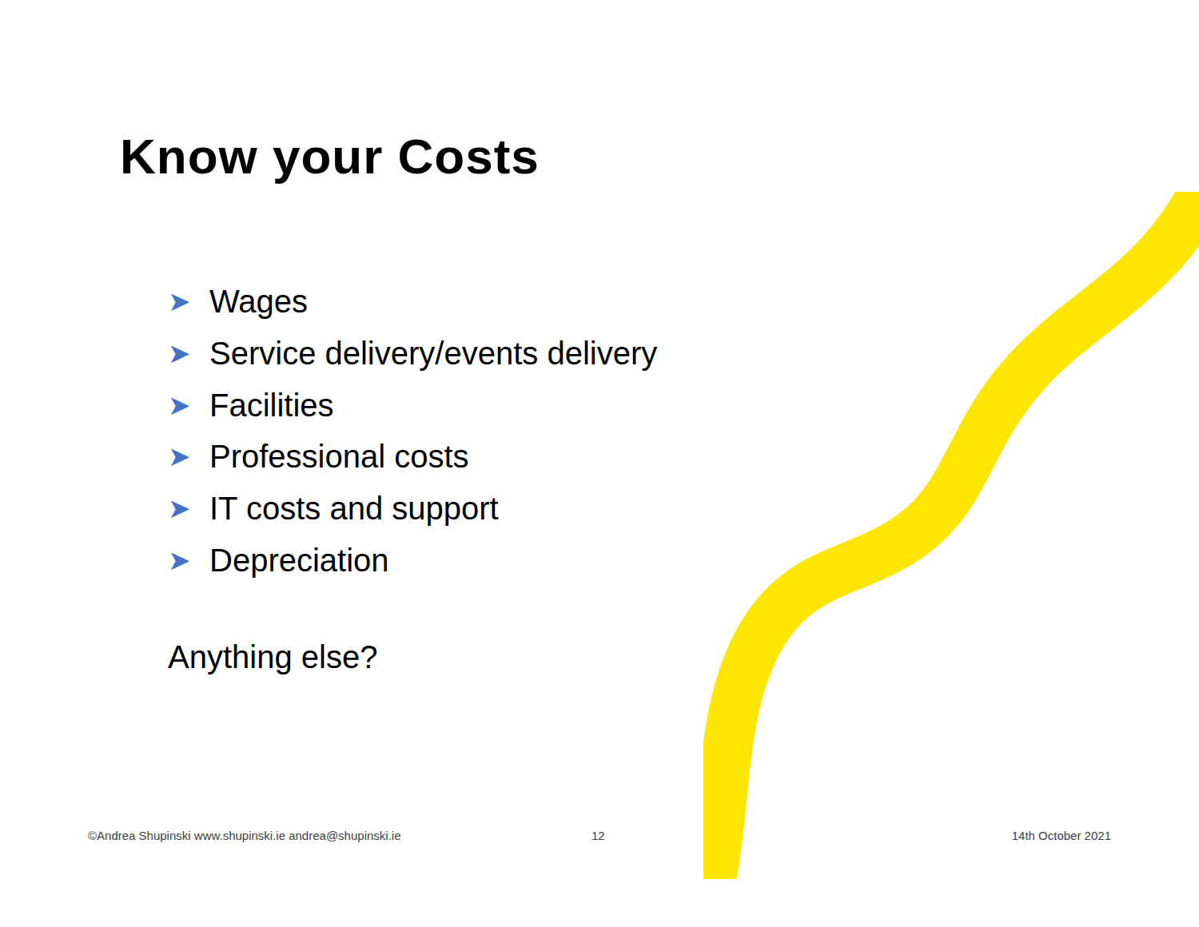Know your Costs
Wages
Service delivery/events delivery
Facilities
Professional costs
IT costs and support
Depreciation
Anything else?
©Andrea Shupinski www.shupinski.ie andrea@shupinski.ie 12 14th October 2021